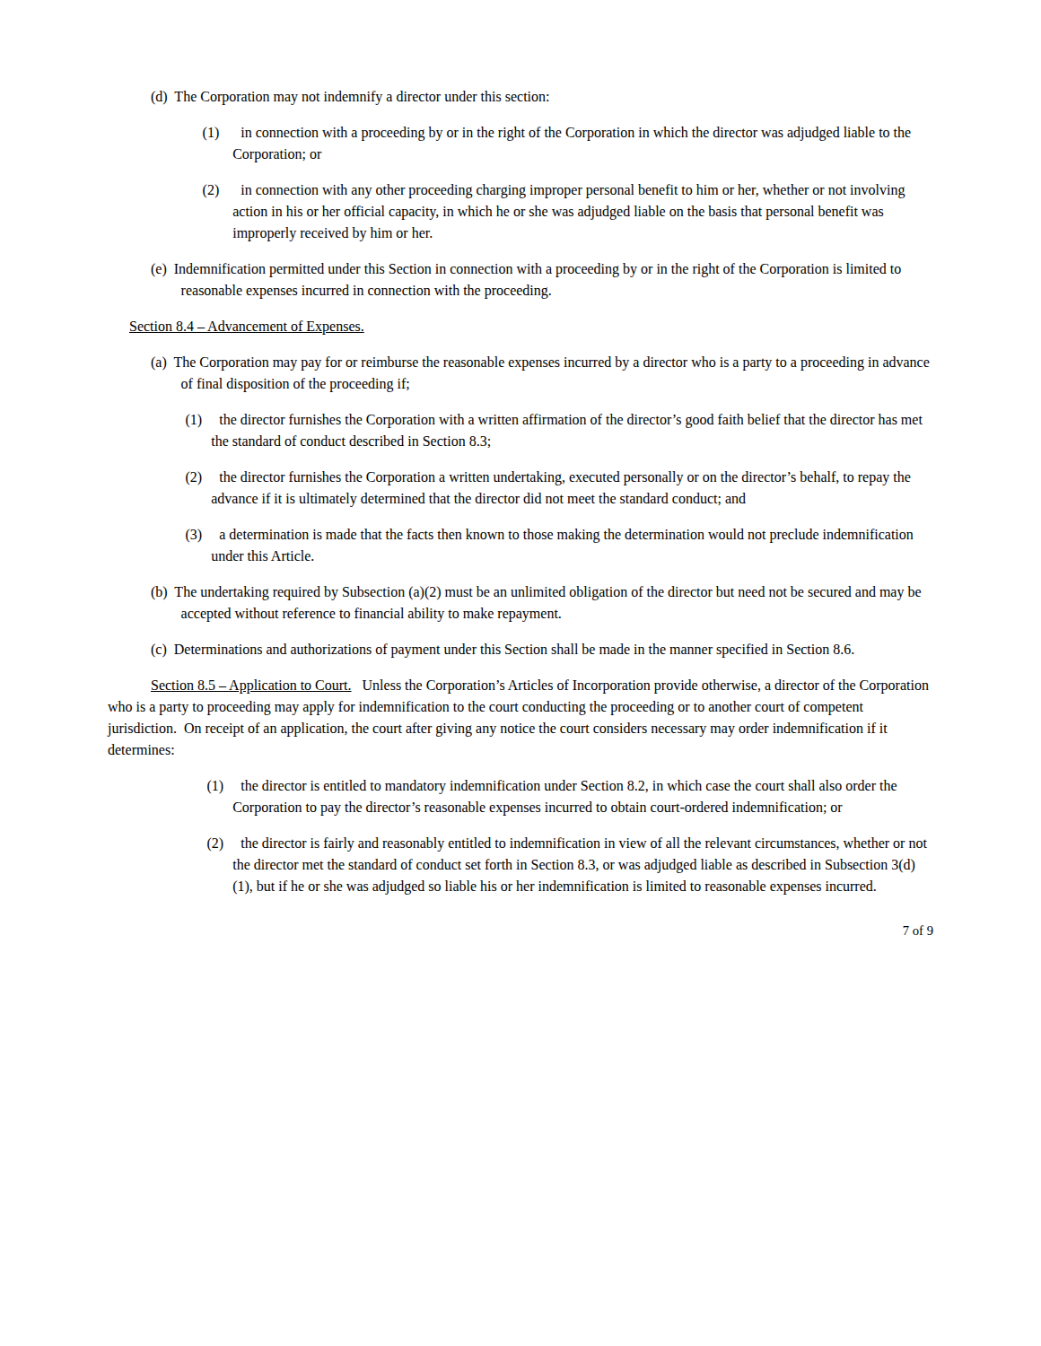(d) The Corporation may not indemnify a director under this section:
(1) in connection with a proceeding by or in the right of the Corporation in which the director was adjudged liable to the Corporation; or
(2) in connection with any other proceeding charging improper personal benefit to him or her, whether or not involving action in his or her official capacity, in which he or she was adjudged liable on the basis that personal benefit was improperly received by him or her.
(e) Indemnification permitted under this Section in connection with a proceeding by or in the right of the Corporation is limited to reasonable expenses incurred in connection with the proceeding.
Section 8.4 – Advancement of Expenses.
(a) The Corporation may pay for or reimburse the reasonable expenses incurred by a director who is a party to a proceeding in advance of final disposition of the proceeding if;
(1) the director furnishes the Corporation with a written affirmation of the director’s good faith belief that the director has met the standard of conduct described in Section 8.3;
(2) the director furnishes the Corporation a written undertaking, executed personally or on the director’s behalf, to repay the advance if it is ultimately determined that the director did not meet the standard conduct; and
(3) a determination is made that the facts then known to those making the determination would not preclude indemnification under this Article.
(b) The undertaking required by Subsection (a)(2) must be an unlimited obligation of the director but need not be secured and may be accepted without reference to financial ability to make repayment.
(c) Determinations and authorizations of payment under this Section shall be made in the manner specified in Section 8.6.
Section 8.5 – Application to Court. Unless the Corporation’s Articles of Incorporation provide otherwise, a director of the Corporation who is a party to proceeding may apply for indemnification to the court conducting the proceeding or to another court of competent jurisdiction. On receipt of an application, the court after giving any notice the court considers necessary may order indemnification if it determines:
(1) the director is entitled to mandatory indemnification under Section 8.2, in which case the court shall also order the Corporation to pay the director’s reasonable expenses incurred to obtain court-ordered indemnification; or
(2) the director is fairly and reasonably entitled to indemnification in view of all the relevant circumstances, whether or not the director met the standard of conduct set forth in Section 8.3, or was adjudged liable as described in Subsection 3(d)(1), but if he or she was adjudged so liable his or her indemnification is limited to reasonable expenses incurred.
7 of 9